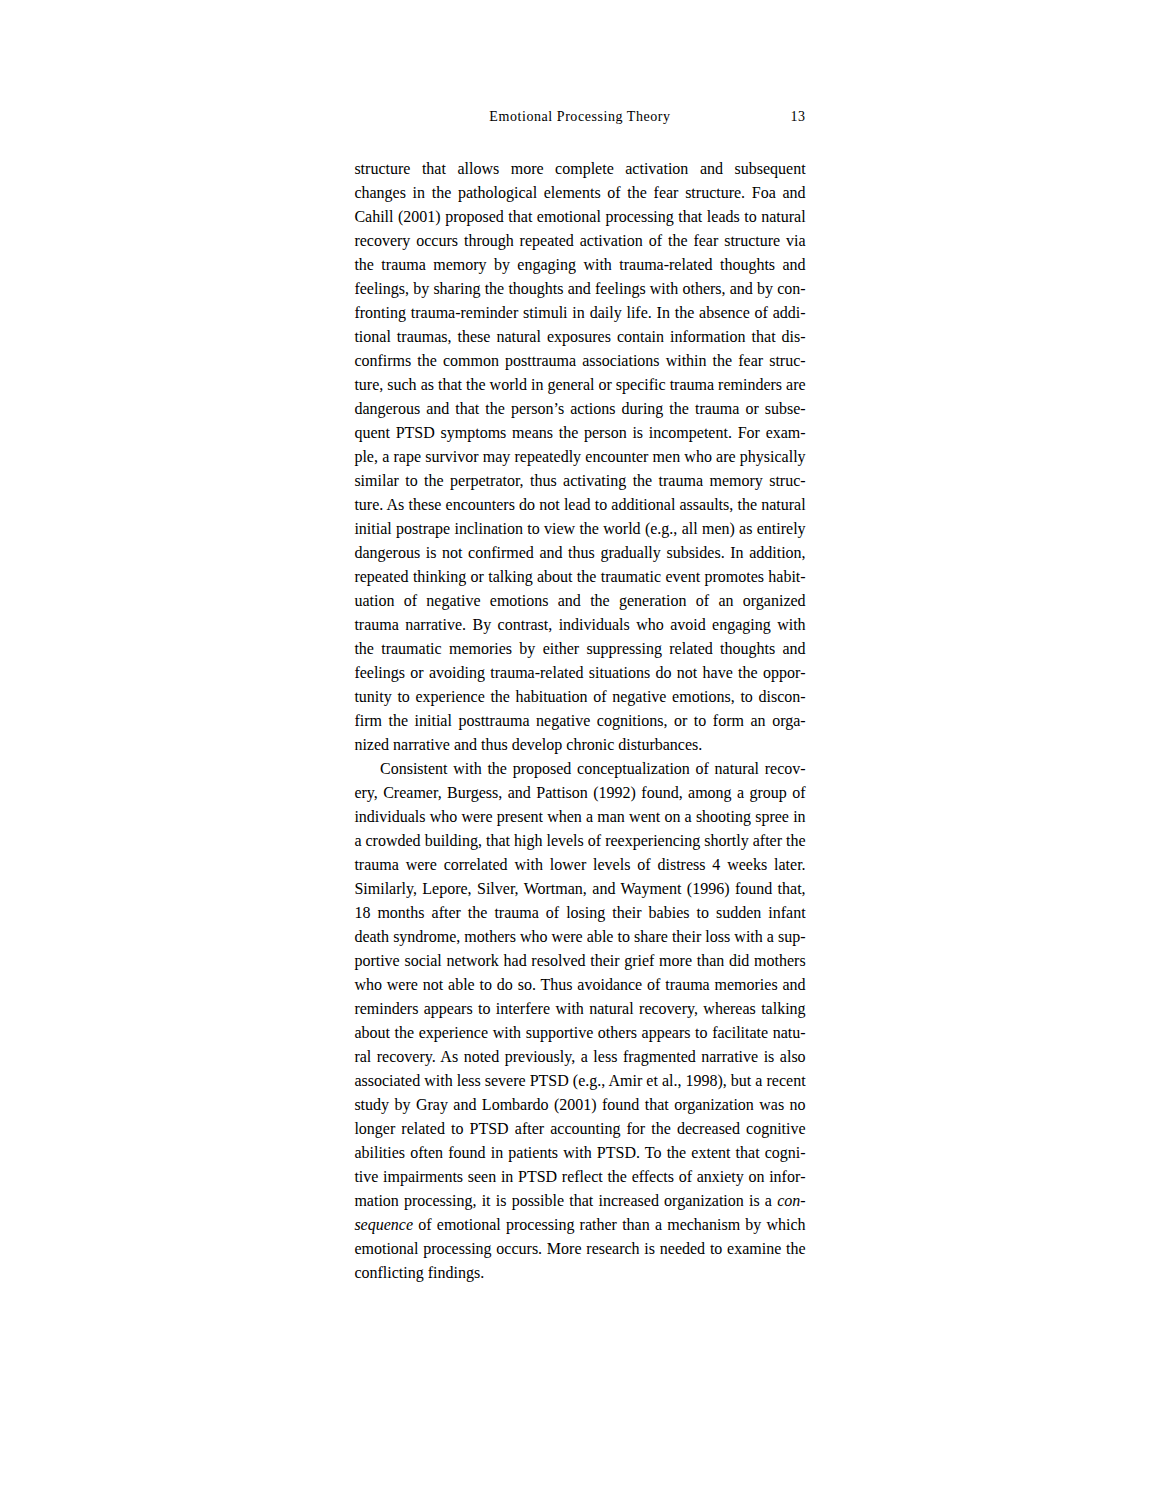Emotional Processing Theory 13
structure that allows more complete activation and subsequent changes in the pathological elements of the fear structure. Foa and Cahill (2001) proposed that emotional processing that leads to natural recovery occurs through repeated activation of the fear structure via the trauma memory by engaging with trauma-related thoughts and feelings, by sharing the thoughts and feelings with others, and by confronting trauma-reminder stimuli in daily life. In the absence of additional traumas, these natural exposures contain information that disconfirms the common posttrauma associations within the fear structure, such as that the world in general or specific trauma reminders are dangerous and that the person’s actions during the trauma or subsequent PTSD symptoms means the person is incompetent. For example, a rape survivor may repeatedly encounter men who are physically similar to the perpetrator, thus activating the trauma memory structure. As these encounters do not lead to additional assaults, the natural initial postrape inclination to view the world (e.g., all men) as entirely dangerous is not confirmed and thus gradually subsides. In addition, repeated thinking or talking about the traumatic event promotes habituation of negative emotions and the generation of an organized trauma narrative. By contrast, individuals who avoid engaging with the traumatic memories by either suppressing related thoughts and feelings or avoiding trauma-related situations do not have the opportunity to experience the habituation of negative emotions, to disconfirm the initial posttrauma negative cognitions, or to form an organized narrative and thus develop chronic disturbances.
Consistent with the proposed conceptualization of natural recovery, Creamer, Burgess, and Pattison (1992) found, among a group of individuals who were present when a man went on a shooting spree in a crowded building, that high levels of reexperiencing shortly after the trauma were correlated with lower levels of distress 4 weeks later. Similarly, Lepore, Silver, Wortman, and Wayment (1996) found that, 18 months after the trauma of losing their babies to sudden infant death syndrome, mothers who were able to share their loss with a supportive social network had resolved their grief more than did mothers who were not able to do so. Thus avoidance of trauma memories and reminders appears to interfere with natural recovery, whereas talking about the experience with supportive others appears to facilitate natural recovery. As noted previously, a less fragmented narrative is also associated with less severe PTSD (e.g., Amir et al., 1998), but a recent study by Gray and Lombardo (2001) found that organization was no longer related to PTSD after accounting for the decreased cognitive abilities often found in patients with PTSD. To the extent that cognitive impairments seen in PTSD reflect the effects of anxiety on information processing, it is possible that increased organization is a consequence of emotional processing rather than a mechanism by which emotional processing occurs. More research is needed to examine the conflicting findings.